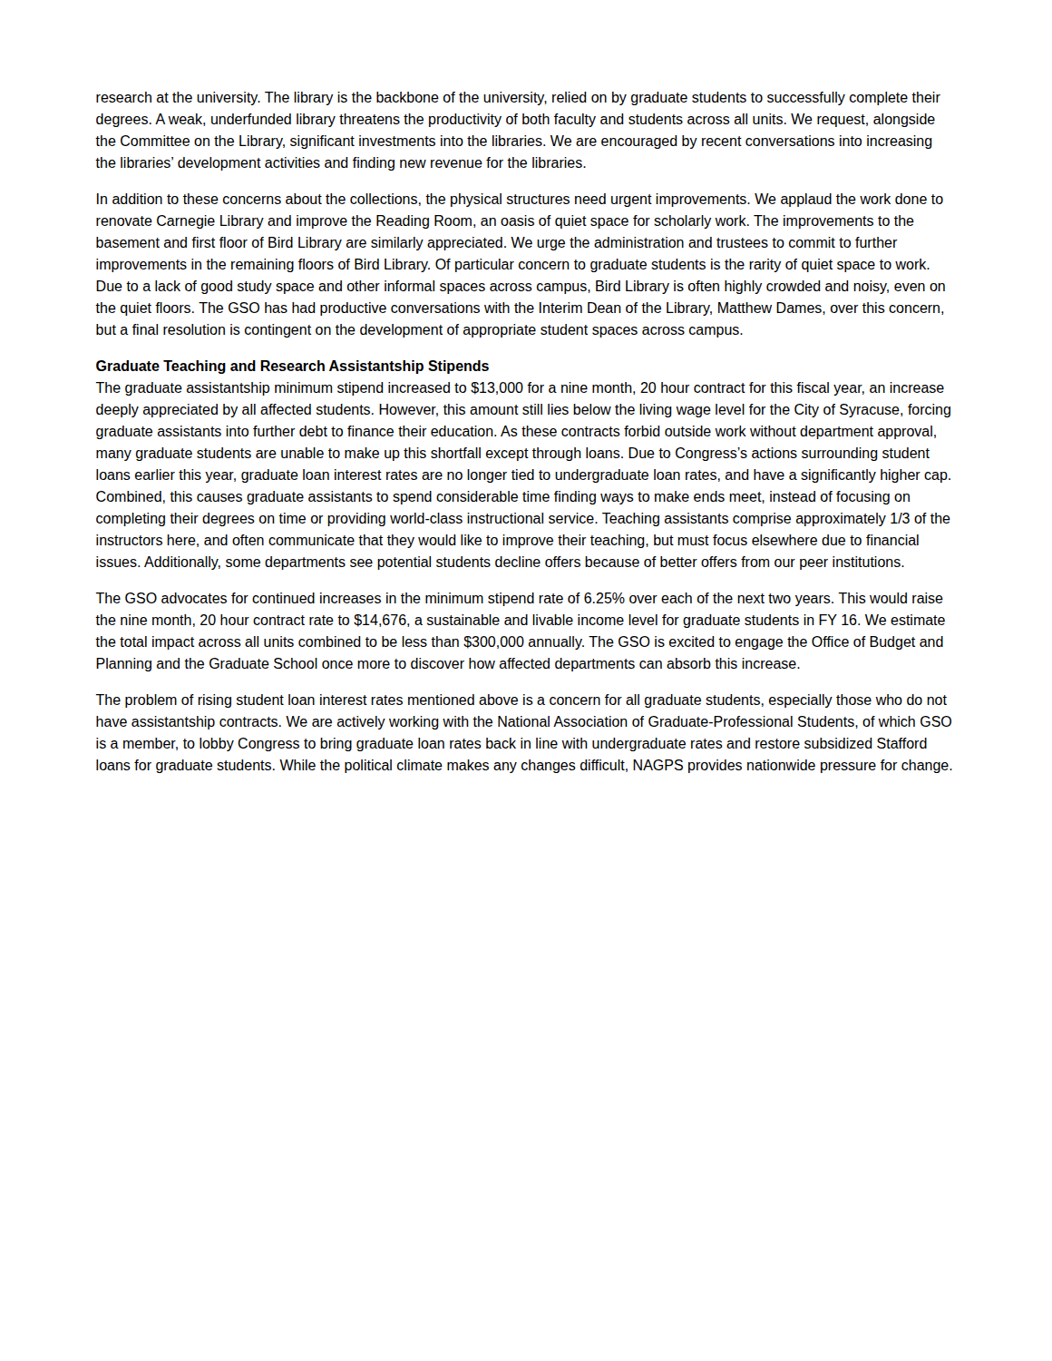research at the university. The library is the backbone of the university, relied on by graduate students to successfully complete their degrees. A weak, underfunded library threatens the productivity of both faculty and students across all units. We request, alongside the Committee on the Library, significant investments into the libraries. We are encouraged by recent conversations into increasing the libraries’ development activities and finding new revenue for the libraries.
In addition to these concerns about the collections, the physical structures need urgent improvements. We applaud the work done to renovate Carnegie Library and improve the Reading Room, an oasis of quiet space for scholarly work. The improvements to the basement and first floor of Bird Library are similarly appreciated. We urge the administration and trustees to commit to further improvements in the remaining floors of Bird Library. Of particular concern to graduate students is the rarity of quiet space to work. Due to a lack of good study space and other informal spaces across campus, Bird Library is often highly crowded and noisy, even on the quiet floors. The GSO has had productive conversations with the Interim Dean of the Library, Matthew Dames, over this concern, but a final resolution is contingent on the development of appropriate student spaces across campus.
Graduate Teaching and Research Assistantship Stipends
The graduate assistantship minimum stipend increased to $13,000 for a nine month, 20 hour contract for this fiscal year, an increase deeply appreciated by all affected students. However, this amount still lies below the living wage level for the City of Syracuse, forcing graduate assistants into further debt to finance their education. As these contracts forbid outside work without department approval, many graduate students are unable to make up this shortfall except through loans. Due to Congress’s actions surrounding student loans earlier this year, graduate loan interest rates are no longer tied to undergraduate loan rates, and have a significantly higher cap. Combined, this causes graduate assistants to spend considerable time finding ways to make ends meet, instead of focusing on completing their degrees on time or providing world-class instructional service. Teaching assistants comprise approximately 1/3 of the instructors here, and often communicate that they would like to improve their teaching, but must focus elsewhere due to financial issues. Additionally, some departments see potential students decline offers because of better offers from our peer institutions.
The GSO advocates for continued increases in the minimum stipend rate of 6.25% over each of the next two years. This would raise the nine month, 20 hour contract rate to $14,676, a sustainable and livable income level for graduate students in FY 16. We estimate the total impact across all units combined to be less than $300,000 annually. The GSO is excited to engage the Office of Budget and Planning and the Graduate School once more to discover how affected departments can absorb this increase.
The problem of rising student loan interest rates mentioned above is a concern for all graduate students, especially those who do not have assistantship contracts. We are actively working with the National Association of Graduate-Professional Students, of which GSO is a member, to lobby Congress to bring graduate loan rates back in line with undergraduate rates and restore subsidized Stafford loans for graduate students. While the political climate makes any changes difficult, NAGPS provides nationwide pressure for change.